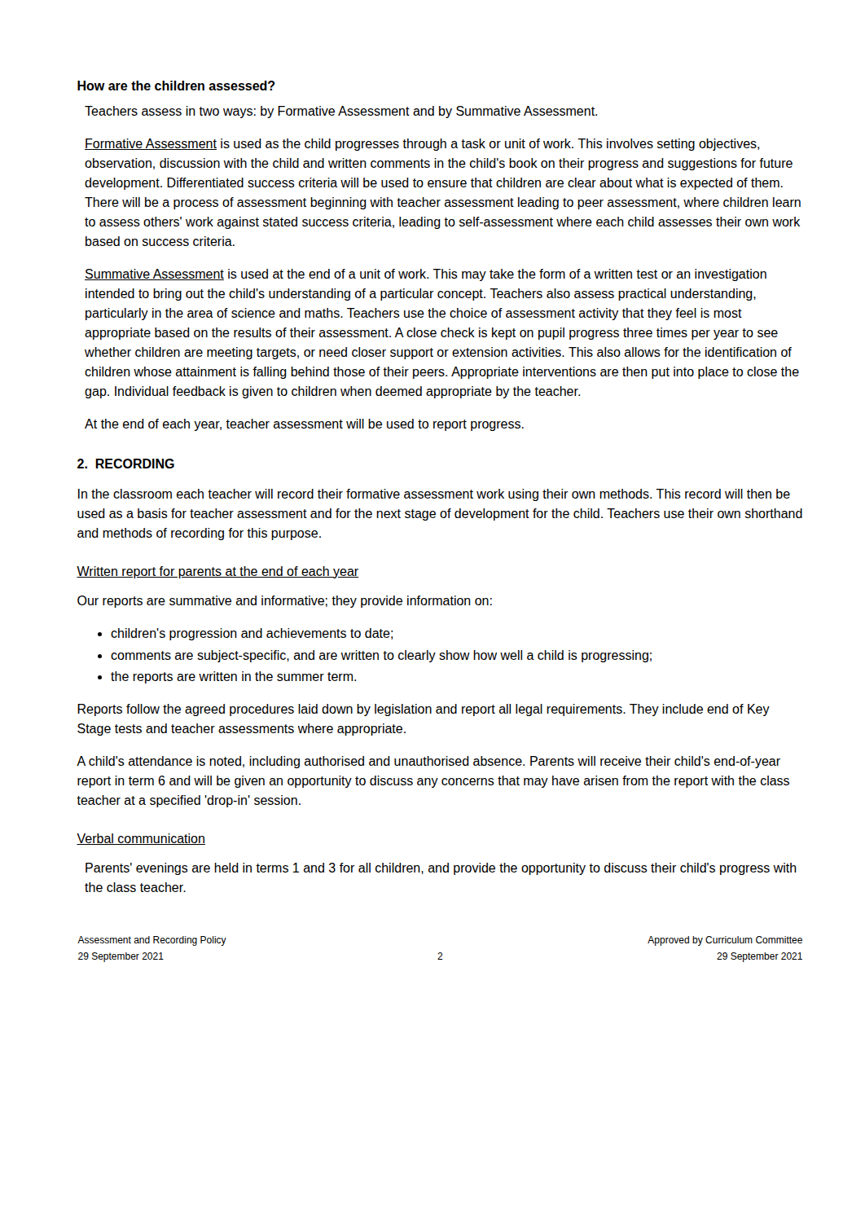How are the children assessed?
Teachers assess in two ways: by Formative Assessment and by Summative Assessment.
Formative Assessment is used as the child progresses through a task or unit of work. This involves setting objectives, observation, discussion with the child and written comments in the child's book on their progress and suggestions for future development. Differentiated success criteria will be used to ensure that children are clear about what is expected of them. There will be a process of assessment beginning with teacher assessment leading to peer assessment, where children learn to assess others' work against stated success criteria, leading to self-assessment where each child assesses their own work based on success criteria.
Summative Assessment is used at the end of a unit of work. This may take the form of a written test or an investigation intended to bring out the child's understanding of a particular concept. Teachers also assess practical understanding, particularly in the area of science and maths. Teachers use the choice of assessment activity that they feel is most appropriate based on the results of their assessment. A close check is kept on pupil progress three times per year to see whether children are meeting targets, or need closer support or extension activities. This also allows for the identification of children whose attainment is falling behind those of their peers. Appropriate interventions are then put into place to close the gap. Individual feedback is given to children when deemed appropriate by the teacher.
At the end of each year, teacher assessment will be used to report progress.
2. RECORDING
In the classroom each teacher will record their formative assessment work using their own methods. This record will then be used as a basis for teacher assessment and for the next stage of development for the child. Teachers use their own shorthand and methods of recording for this purpose.
Written report for parents at the end of each year
Our reports are summative and informative; they provide information on:
children's progression and achievements to date;
comments are subject-specific, and are written to clearly show how well a child is progressing;
the reports are written in the summer term.
Reports follow the agreed procedures laid down by legislation and report all legal requirements. They include end of Key Stage tests and teacher assessments where appropriate.
A child's attendance is noted, including authorised and unauthorised absence. Parents will receive their child's end-of-year report in term 6 and will be given an opportunity to discuss any concerns that may have arisen from the report with the class teacher at a specified 'drop-in' session.
Verbal communication
Parents' evenings are held in terms 1 and 3 for all children, and provide the opportunity to discuss their child's progress with the class teacher.